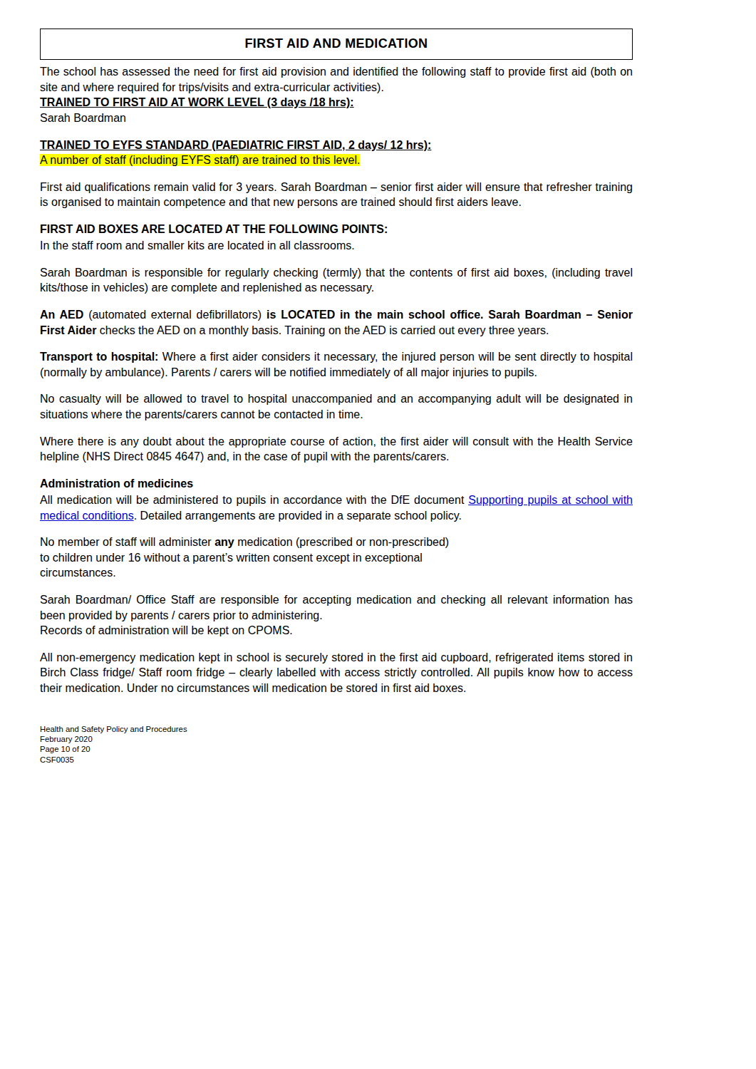FIRST AID AND MEDICATION
The school has assessed the need for first aid provision and identified the following staff to provide first aid (both on site and where required for trips/visits and extra-curricular activities).
TRAINED TO FIRST AID AT WORK LEVEL (3 days /18 hrs):
Sarah Boardman
TRAINED TO EYFS STANDARD (PAEDIATRIC FIRST AID, 2 days/ 12 hrs):
A number of staff (including EYFS staff) are trained to this level.
First aid qualifications remain valid for 3 years. Sarah Boardman – senior first aider will ensure that refresher training is organised to maintain competence and that new persons are trained should first aiders leave.
FIRST AID BOXES ARE LOCATED AT THE FOLLOWING POINTS:
In the staff room and smaller kits are located in all classrooms.
Sarah Boardman is responsible for regularly checking (termly) that the contents of first aid boxes, (including travel kits/those in vehicles) are complete and replenished as necessary.
An AED (automated external defibrillators) is LOCATED in the main school office. Sarah Boardman – Senior First Aider checks the AED on a monthly basis. Training on the AED is carried out every three years.
Transport to hospital: Where a first aider considers it necessary, the injured person will be sent directly to hospital (normally by ambulance). Parents / carers will be notified immediately of all major injuries to pupils.
No casualty will be allowed to travel to hospital unaccompanied and an accompanying adult will be designated in situations where the parents/carers cannot be contacted in time.
Where there is any doubt about the appropriate course of action, the first aider will consult with the Health Service helpline (NHS Direct 0845 4647) and, in the case of pupil with the parents/carers.
Administration of medicines
All medication will be administered to pupils in accordance with the DfE document Supporting pupils at school with medical conditions. Detailed arrangements are provided in a separate school policy.
No member of staff will administer any medication (prescribed or non-prescribed)
to children under 16 without a parent’s written consent except in exceptional
circumstances.
Sarah Boardman/ Office Staff are responsible for accepting medication and checking all relevant information has been provided by parents / carers prior to administering.
Records of administration will be kept on CPOMS.
All non-emergency medication kept in school is securely stored in the first aid cupboard, refrigerated items stored in Birch Class fridge/ Staff room fridge – clearly labelled with access strictly controlled. All pupils know how to access their medication. Under no circumstances will medication be stored in first aid boxes.
Health and Safety Policy and Procedures
February 2020
Page 10 of 20
CSF0035